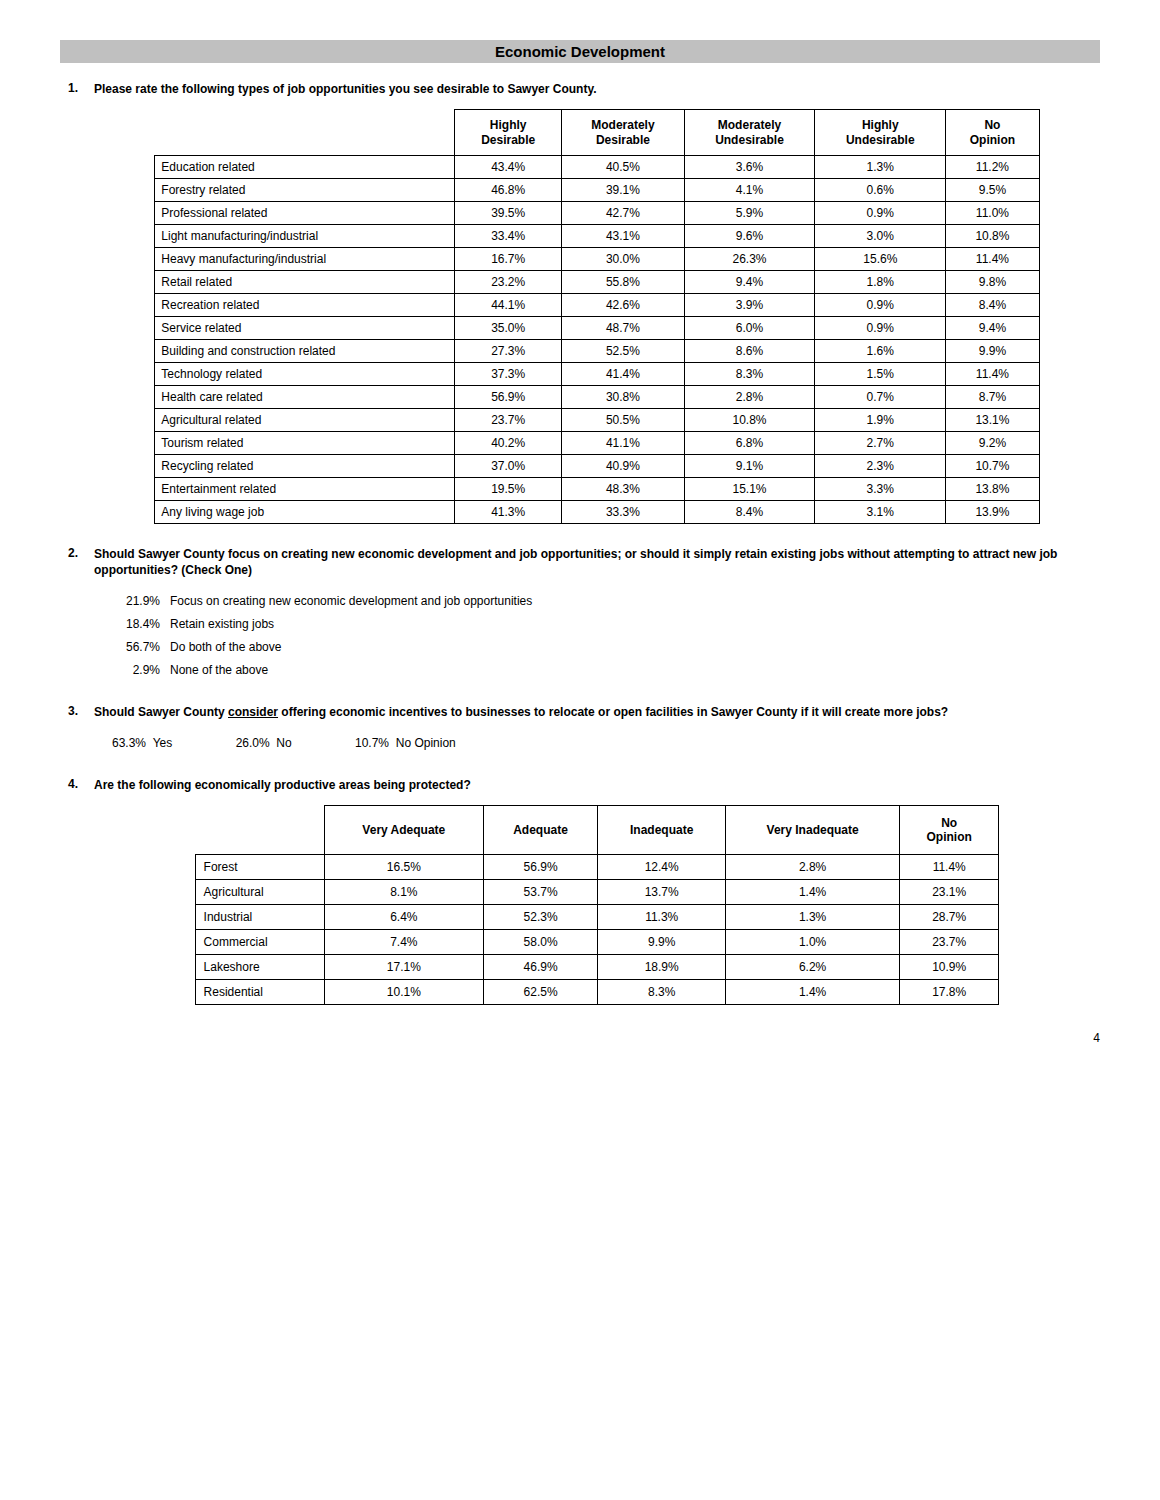Economic Development
Please rate the following types of job opportunities you see desirable to Sawyer County.
| | Highly Desirable | Moderately Desirable | Moderately Undesirable | Highly Undesirable | No Opinion |
| --- | --- | --- | --- | --- | --- |
| Education related | 43.4% | 40.5% | 3.6% | 1.3% | 11.2% |
| Forestry related | 46.8% | 39.1% | 4.1% | 0.6% | 9.5% |
| Professional related | 39.5% | 42.7% | 5.9% | 0.9% | 11.0% |
| Light manufacturing/industrial | 33.4% | 43.1% | 9.6% | 3.0% | 10.8% |
| Heavy manufacturing/industrial | 16.7% | 30.0% | 26.3% | 15.6% | 11.4% |
| Retail related | 23.2% | 55.8% | 9.4% | 1.8% | 9.8% |
| Recreation related | 44.1% | 42.6% | 3.9% | 0.9% | 8.4% |
| Service related | 35.0% | 48.7% | 6.0% | 0.9% | 9.4% |
| Building and construction related | 27.3% | 52.5% | 8.6% | 1.6% | 9.9% |
| Technology related | 37.3% | 41.4% | 8.3% | 1.5% | 11.4% |
| Health care related | 56.9% | 30.8% | 2.8% | 0.7% | 8.7% |
| Agricultural related | 23.7% | 50.5% | 10.8% | 1.9% | 13.1% |
| Tourism related | 40.2% | 41.1% | 6.8% | 2.7% | 9.2% |
| Recycling related | 37.0% | 40.9% | 9.1% | 2.3% | 10.7% |
| Entertainment related | 19.5% | 48.3% | 15.1% | 3.3% | 13.8% |
| Any living wage job | 41.3% | 33.3% | 8.4% | 3.1% | 13.9% |
Should Sawyer County focus on creating new economic development and job opportunities; or should it simply retain existing jobs without attempting to attract new job opportunities? (Check One)
21.9% Focus on creating new economic development and job opportunities
18.4% Retain existing jobs
56.7% Do both of the above
2.9% None of the above
Should Sawyer County consider offering economic incentives to businesses to relocate or open facilities in Sawyer County if it will create more jobs?
63.3% Yes 26.0% No 10.7% No Opinion
Are the following economically productive areas being protected?
| | Very Adequate | Adequate | Inadequate | Very Inadequate | No Opinion |
| --- | --- | --- | --- | --- | --- |
| Forest | 16.5% | 56.9% | 12.4% | 2.8% | 11.4% |
| Agricultural | 8.1% | 53.7% | 13.7% | 1.4% | 23.1% |
| Industrial | 6.4% | 52.3% | 11.3% | 1.3% | 28.7% |
| Commercial | 7.4% | 58.0% | 9.9% | 1.0% | 23.7% |
| Lakeshore | 17.1% | 46.9% | 18.9% | 6.2% | 10.9% |
| Residential | 10.1% | 62.5% | 8.3% | 1.4% | 17.8% |
4